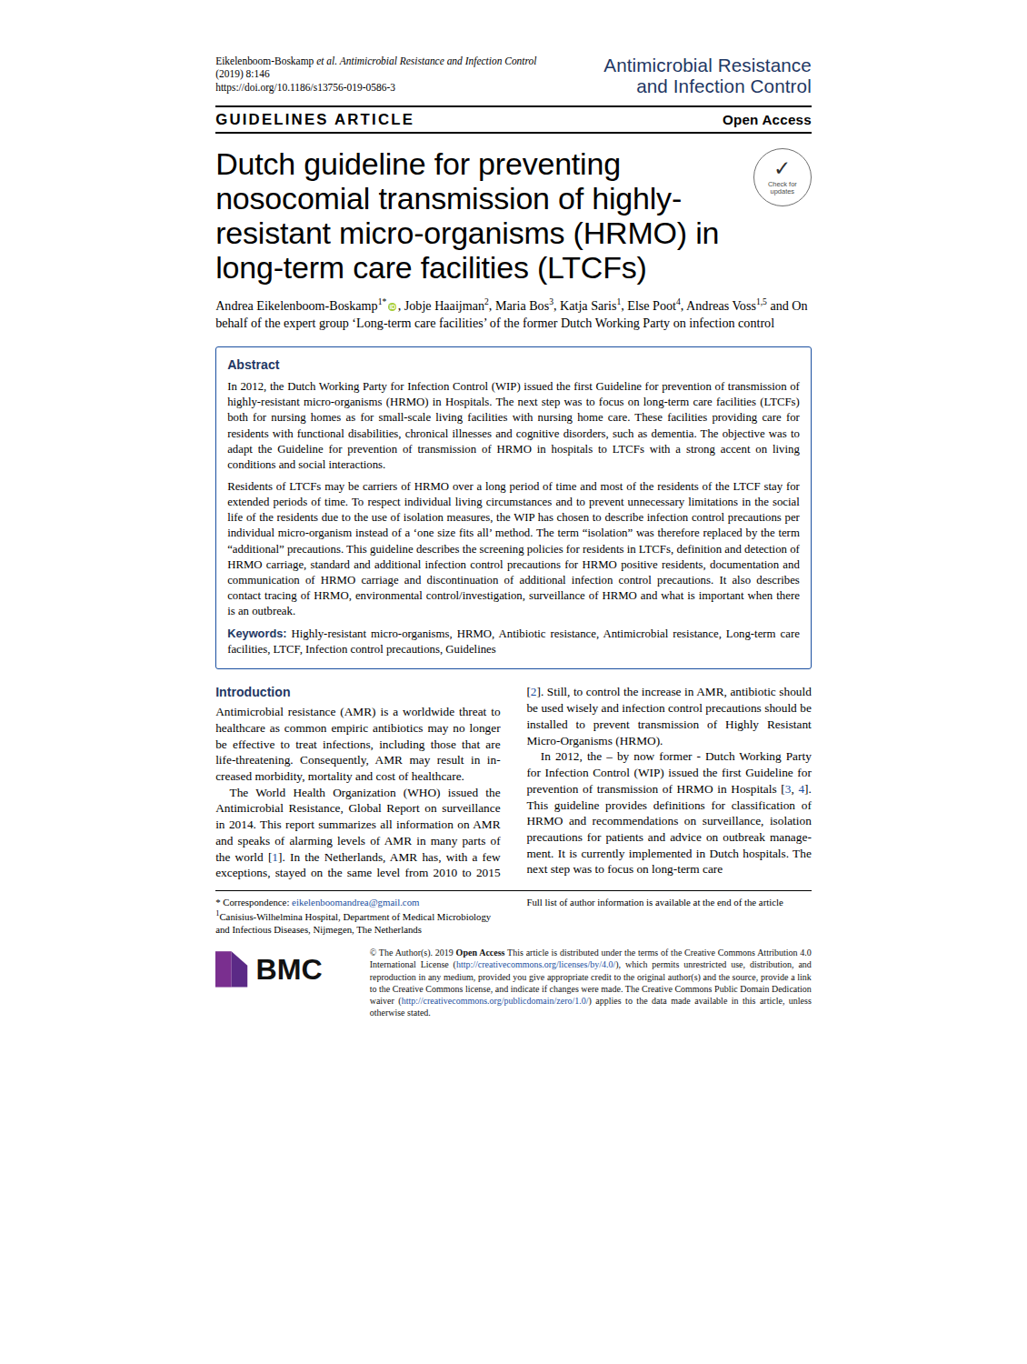Eikelenboom-Boskamp et al. Antimicrobial Resistance and Infection Control
(2019) 8:146 https://doi.org/10.1186/s13756-019-0586-3
Antimicrobial Resistance
and Infection Control
Guidelines Article
Open Access
✓
Check for
updates
Dutch guideline for preventing nosocomial transmission of highly-resistant micro-organisms (HRMO) in long-term care facilities (LTCFs)
Andrea Eikelenboom-Boskamp1* , Jobje Haaijman2, Maria Bos3, Katja Saris1, Else Poot4, Andreas Voss1,5 and On behalf of the expert group ‘Long-term care facilities’ of the former Dutch Working Party on infection control
Abstract
In 2012, the Dutch Working Party for Infection Control (WIP) issued the first Guideline for prevention of transmission of highly-resistant micro-organisms (HRMO) in Hospitals. The next step was to focus on long-term care facilities (LTCFs) both for nursing homes as for small-scale living facilities with nursing home care. These facilities providing care for residents with functional disabilities, chronical illnesses and cognitive disorders, such as dementia. The objective was to adapt the Guideline for prevention of transmission of HRMO in hospitals to LTCFs with a strong accent on living conditions and social interactions.
Residents of LTCFs may be carriers of HRMO over a long period of time and most of the residents of the LTCF stay for extended periods of time. To respect individual living circumstances and to prevent unnecessary limitations in the social life of the residents due to the use of isolation measures, the WIP has chosen to describe infection control precautions per individual micro-organism instead of a ‘one size fits all’ method. The term “isolation” was therefore replaced by the term “additional” precautions. This guideline describes the screening policies for residents in LTCFs, definition and detection of HRMO carriage, standard and additional infection control precautions for HRMO positive residents, documentation and communication of HRMO carriage and discontinuation of additional infection control precautions. It also describes contact tracing of HRMO, environmental control/investigation, surveillance of HRMO and what is important when there is an outbreak.
Keywords: Highly-resistant micro-organisms, HRMO, Antibiotic resistance, Antimicrobial resistance, Long-term care facilities, LTCF, Infection control precautions, Guidelines
Introduction
Antimicrobial resistance (AMR) is a worldwide threat to healthcare as common empiric antibiotics may no longer be effective to treat infections, including those that are life-threatening. Consequently, AMR may result in increased morbidity, mortality and cost of healthcare.
The World Health Organization (WHO) issued the Antimicrobial Resistance, Global Report on surveillance in 2014. This report summarizes all information on AMR and speaks of alarming levels of AMR in many parts of the world [1]. In the Netherlands, AMR has, with a few exceptions, stayed on the same level from 2010 to 2015 [2]. Still, to control the increase in AMR, antibiotic should be used wisely and infection control precautions should be installed to prevent transmission of Highly Resistant Micro-Organisms (HRMO).
In 2012, the – by now former - Dutch Working Party for Infection Control (WIP) issued the first Guideline for prevention of transmission of HRMO in Hospitals [3, 4]. This guideline provides definitions for classification of HRMO and recommendations on surveillance, isolation precautions for patients and advice on outbreak management. It is currently implemented in Dutch hospitals. The next step was to focus on long-term care
* Correspondence: eikelenboomandrea@gmail.com
1Canisius-Wilhelmina Hospital, Department of Medical Microbiology and Infectious Diseases, Nijmegen, The Netherlands
Full list of author information is available at the end of the article
BMC
© The Author(s). 2019 Open Access This article is distributed under the terms of the Creative Commons Attribution 4.0 International License (http://creativecommons.org/licenses/by/4.0/), which permits unrestricted use, distribution, and reproduction in any medium, provided you give appropriate credit to the original author(s) and the source, provide a link to the Creative Commons license, and indicate if changes were made. The Creative Commons Public Domain Dedication waiver (http://creativecommons.org/publicdomain/zero/1.0/) applies to the data made available in this article, unless otherwise stated.